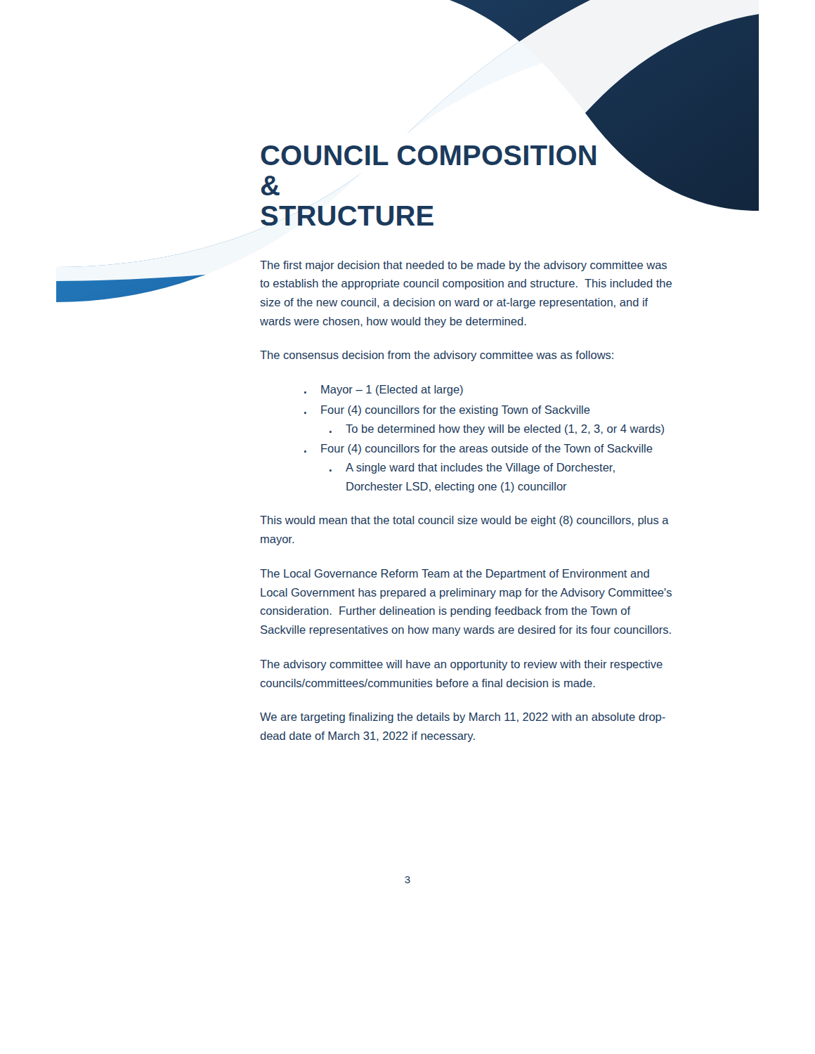COUNCIL COMPOSITION &
STRUCTURE
The first major decision that needed to be made by the advisory committee was to establish the appropriate council composition and structure. This included the size of the new council, a decision on ward or at-large representation, and if wards were chosen, how would they be determined.
The consensus decision from the advisory committee was as follows:
Mayor – 1 (Elected at large)
Four (4) councillors for the existing Town of Sackville
To be determined how they will be elected (1, 2, 3, or 4 wards)
Four (4) councillors for the areas outside of the Town of Sackville
A single ward that includes the Village of Dorchester, Dorchester LSD, electing one (1) councillor
This would mean that the total council size would be eight (8) councillors, plus a mayor.
The Local Governance Reform Team at the Department of Environment and Local Government has prepared a preliminary map for the Advisory Committee's consideration. Further delineation is pending feedback from the Town of Sackville representatives on how many wards are desired for its four councillors.
The advisory committee will have an opportunity to review with their respective councils/committees/communities before a final decision is made.
We are targeting finalizing the details by March 11, 2022 with an absolute drop-dead date of March 31, 2022 if necessary.
3